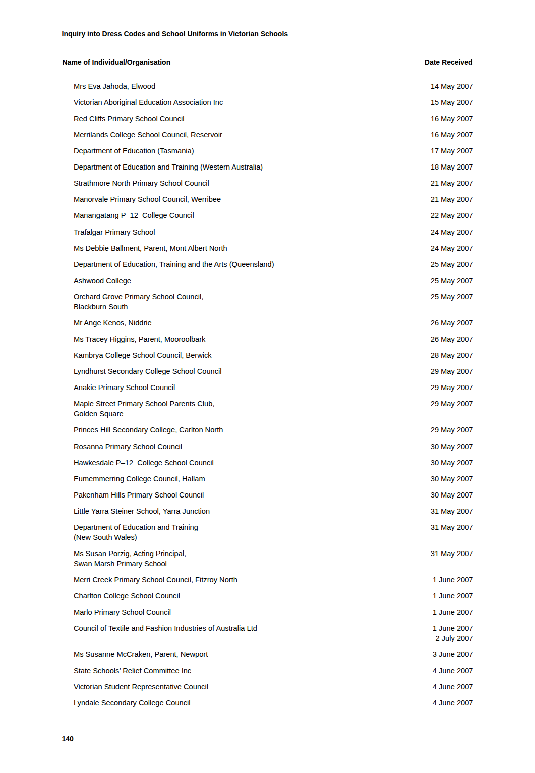Inquiry into Dress Codes and School Uniforms in Victorian Schools
| Name of Individual/Organisation | Date Received |
| --- | --- |
| Mrs Eva Jahoda, Elwood | 14 May 2007 |
| Victorian Aboriginal Education Association Inc | 15 May 2007 |
| Red Cliffs Primary School Council | 16 May 2007 |
| Merrilands College School Council, Reservoir | 16 May 2007 |
| Department of Education (Tasmania) | 17 May 2007 |
| Department of Education and Training (Western Australia) | 18 May 2007 |
| Strathmore North Primary School Council | 21 May 2007 |
| Manorvale Primary School Council, Werribee | 21 May 2007 |
| Manangatang P–12 College Council | 22 May 2007 |
| Trafalgar Primary School | 24 May 2007 |
| Ms Debbie Ballment, Parent, Mont Albert North | 24 May 2007 |
| Department of Education, Training and the Arts (Queensland) | 25 May 2007 |
| Ashwood College | 25 May 2007 |
| Orchard Grove Primary School Council, Blackburn South | 25 May 2007 |
| Mr Ange Kenos, Niddrie | 26 May 2007 |
| Ms Tracey Higgins, Parent, Mooroolbark | 26 May 2007 |
| Kambrya College School Council, Berwick | 28 May 2007 |
| Lyndhurst Secondary College School Council | 29 May 2007 |
| Anakie Primary School Council | 29 May 2007 |
| Maple Street Primary School Parents Club, Golden Square | 29 May 2007 |
| Princes Hill Secondary College, Carlton North | 29 May 2007 |
| Rosanna Primary School Council | 30 May 2007 |
| Hawkesdale P–12 College School Council | 30 May 2007 |
| Eumemmerring College Council, Hallam | 30 May 2007 |
| Pakenham Hills Primary School Council | 30 May 2007 |
| Little Yarra Steiner School, Yarra Junction | 31 May 2007 |
| Department of Education and Training (New South Wales) | 31 May 2007 |
| Ms Susan Porzig, Acting Principal, Swan Marsh Primary School | 31 May 2007 |
| Merri Creek Primary School Council, Fitzroy North | 1 June 2007 |
| Charlton College School Council | 1 June 2007 |
| Marlo Primary School Council | 1 June 2007 |
| Council of Textile and Fashion Industries of Australia Ltd | 1 June 2007 2 July 2007 |
| Ms Susanne McCraken, Parent, Newport | 3 June 2007 |
| State Schools’ Relief Committee Inc | 4 June 2007 |
| Victorian Student Representative Council | 4 June 2007 |
| Lyndale Secondary College Council | 4 June 2007 |
140